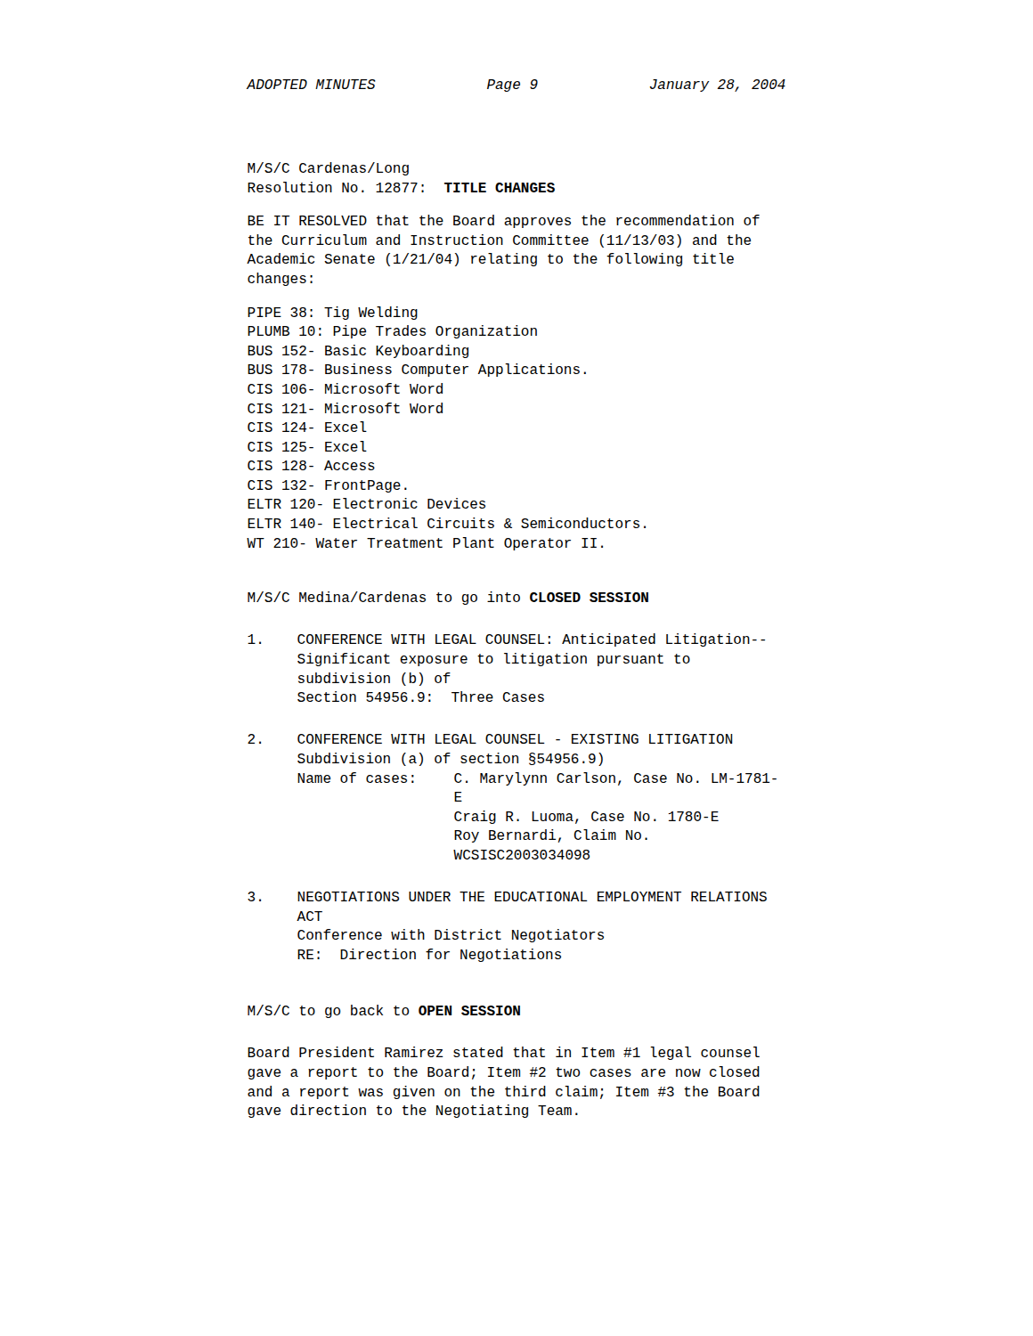ADOPTED MINUTES
Page 9
January 28, 2004
M/S/C Cardenas/Long
Resolution No. 12877: TITLE CHANGES
BE IT RESOLVED that the Board approves the recommendation of the Curriculum and Instruction Committee (11/13/03) and the Academic Senate (1/21/04) relating to the following title changes:
PIPE 38: Tig Welding
PLUMB 10: Pipe Trades Organization
BUS 152- Basic Keyboarding
BUS 178- Business Computer Applications.
CIS 106- Microsoft Word
CIS 121- Microsoft Word
CIS 124- Excel
CIS 125- Excel
CIS 128- Access
CIS 132- FrontPage.
ELTR 120- Electronic Devices
ELTR 140- Electrical Circuits & Semiconductors.
WT 210- Water Treatment Plant Operator II.
M/S/C Medina/Cardenas to go into CLOSED SESSION
1.
CONFERENCE WITH LEGAL COUNSEL: Anticipated Litigation--
Significant exposure to litigation pursuant to subdivision (b) of
Section 54956.9: Three Cases
2.
CONFERENCE WITH LEGAL COUNSEL - EXISTING LITIGATION
Subdivision (a) of section §54956.9)
Name of cases:
C. Marylynn Carlson, Case No. LM-1781-E
Craig R. Luoma, Case No. 1780-E
Roy Bernardi, Claim No. WCSISC2003034098
3.
NEGOTIATIONS UNDER THE EDUCATIONAL EMPLOYMENT RELATIONS ACT
Conference with District Negotiators
RE: Direction for Negotiations
M/S/C to go back to OPEN SESSION
Board President Ramirez stated that in Item #1 legal counsel gave a report to the Board; Item #2 two cases are now closed and a report was given on the third claim; Item #3 the Board gave direction to the Negotiating Team.